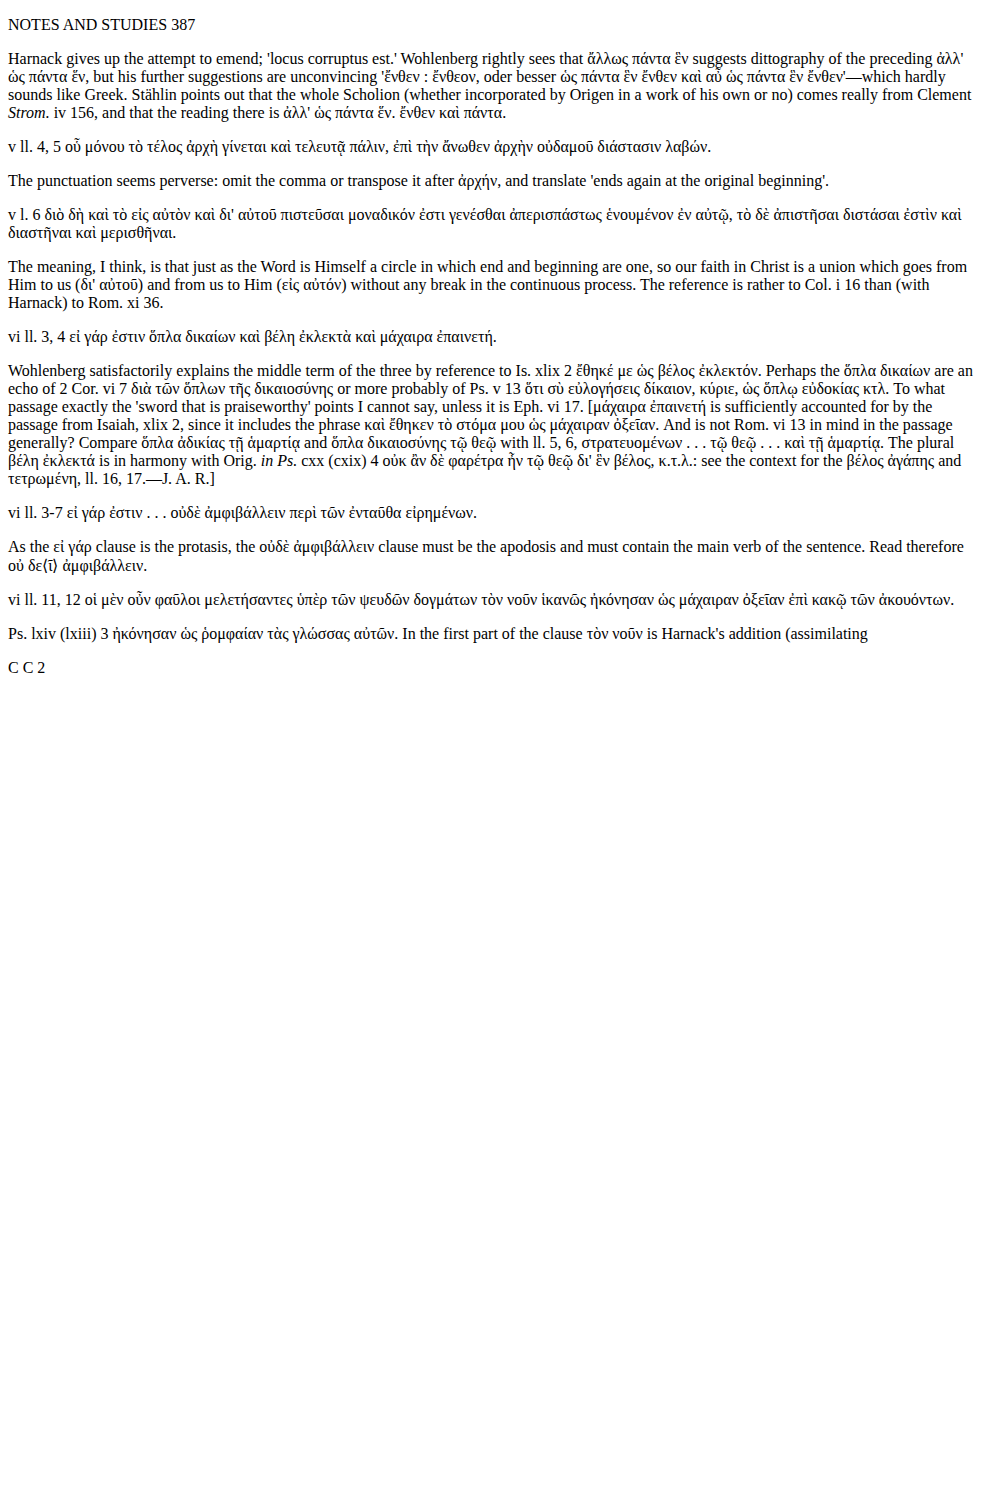NOTES AND STUDIES 387
Harnack gives up the attempt to emend; 'locus corruptus est.' Wohlenberg rightly sees that ἄλλως πάντα ἓν suggests dittography of the preceding ἀλλ' ὡς πάντα ἕν, but his further suggestions are unconvincing 'ἔνθεν : ἔνθεον, oder besser ὡς πάντα ἓν ἔνθεν καὶ αὖ ὡς πάντα ἓν ἔνθεν'—which hardly sounds like Greek. Stählin points out that the whole Scholion (whether incorporated by Origen in a work of his own or no) comes really from Clement Strom. iv 156, and that the reading there is ἀλλ' ὡς πάντα ἕν. ἔνθεν καὶ πάντα.
v ll. 4, 5 οὗ μόνου τὸ τέλος ἀρχὴ γίνεται καὶ τελευτᾷ πάλιν, ἐπὶ τὴν ἄνωθεν ἀρχὴν οὐδαμοῦ διάστασιν λαβών.
The punctuation seems perverse: omit the comma or transpose it after ἀρχήν, and translate 'ends again at the original beginning'.
v l. 6 διὸ δὴ καὶ τὸ εἰς αὐτὸν καὶ δι' αὐτοῦ πιστεῦσαι μοναδικόν ἐστι γενέσθαι ἀπερισπάστως ἑνουμένον ἐν αὐτῷ, τὸ δὲ ἀπιστῆσαι διστάσαι ἐστὶν καὶ διαστῆναι καὶ μερισθῆναι.
The meaning, I think, is that just as the Word is Himself a circle in which end and beginning are one, so our faith in Christ is a union which goes from Him to us (δι' αὐτοῦ) and from us to Him (εἰς αὐτόν) without any break in the continuous process. The reference is rather to Col. i 16 than (with Harnack) to Rom. xi 36.
vi ll. 3, 4 εἰ γάρ ἐστιν ὅπλα δικαίων καὶ βέλη ἐκλεκτὰ καὶ μάχαιρα ἐπαινετή.
Wohlenberg satisfactorily explains the middle term of the three by reference to Is. xlix 2 ἔθηκέ με ὡς βέλος ἐκλεκτόν. Perhaps the ὅπλα δικαίων are an echo of 2 Cor. vi 7 διὰ τῶν ὅπλων τῆς δικαιοσύνης or more probably of Ps. v 13 ὅτι σὺ εὐλογήσεις δίκαιον, κύριε, ὡς ὅπλῳ εὐδοκίας κτλ. To what passage exactly the 'sword that is praiseworthy' points I cannot say, unless it is Eph. vi 17. [μάχαιρα ἐπαινετή is sufficiently accounted for by the passage from Isaiah, xlix 2, since it includes the phrase καὶ ἔθηκεν τὸ στόμα μου ὡς μάχαιραν ὀξεῖαν. And is not Rom. vi 13 in mind in the passage generally? Compare ὅπλα ἀδικίας τῇ ἁμαρτίᾳ and ὅπλα δικαιοσύνης τῷ θεῷ with ll. 5, 6, στρατευομένων . . . τῷ θεῷ . . . καὶ τῇ ἁμαρτίᾳ. The plural βέλη ἐκλεκτά is in harmony with Orig. in Ps. cxx (cxix) 4 οὐκ ἂν δὲ φαρέτρα ἦν τῷ θεῷ δι' ἓν βέλος, κ.τ.λ.: see the context for the βέλος ἀγάπης and τετρωμένη, ll. 16, 17.—J. A. R.]
vi ll. 3-7 εἰ γάρ ἐστιν . . . οὐδὲ ἀμφιβάλλειν περὶ τῶν ἐνταῦθα εἰρημένων.
As the εἰ γάρ clause is the protasis, the οὐδὲ ἀμφιβάλλειν clause must be the apodosis and must contain the main verb of the sentence. Read therefore οὐ δε⟨ῖ⟩ ἀμφιβάλλειν.
vi ll. 11, 12 οἱ μὲν οὖν φαῦλοι μελετήσαντες ὑπὲρ τῶν ψευδῶν δογμάτων τὸν νοῦν ἱκανῶς ἠκόνησαν ὡς μάχαιραν ὀξεῖαν ἐπὶ κακῷ τῶν ἀκουόντων.
Ps. lxiv (lxiii) 3 ἠκόνησαν ὡς ῥομφαίαν τὰς γλώσσας αὐτῶν. In the first part of the clause τὸν νοῦν is Harnack's addition (assimilating
C C 2